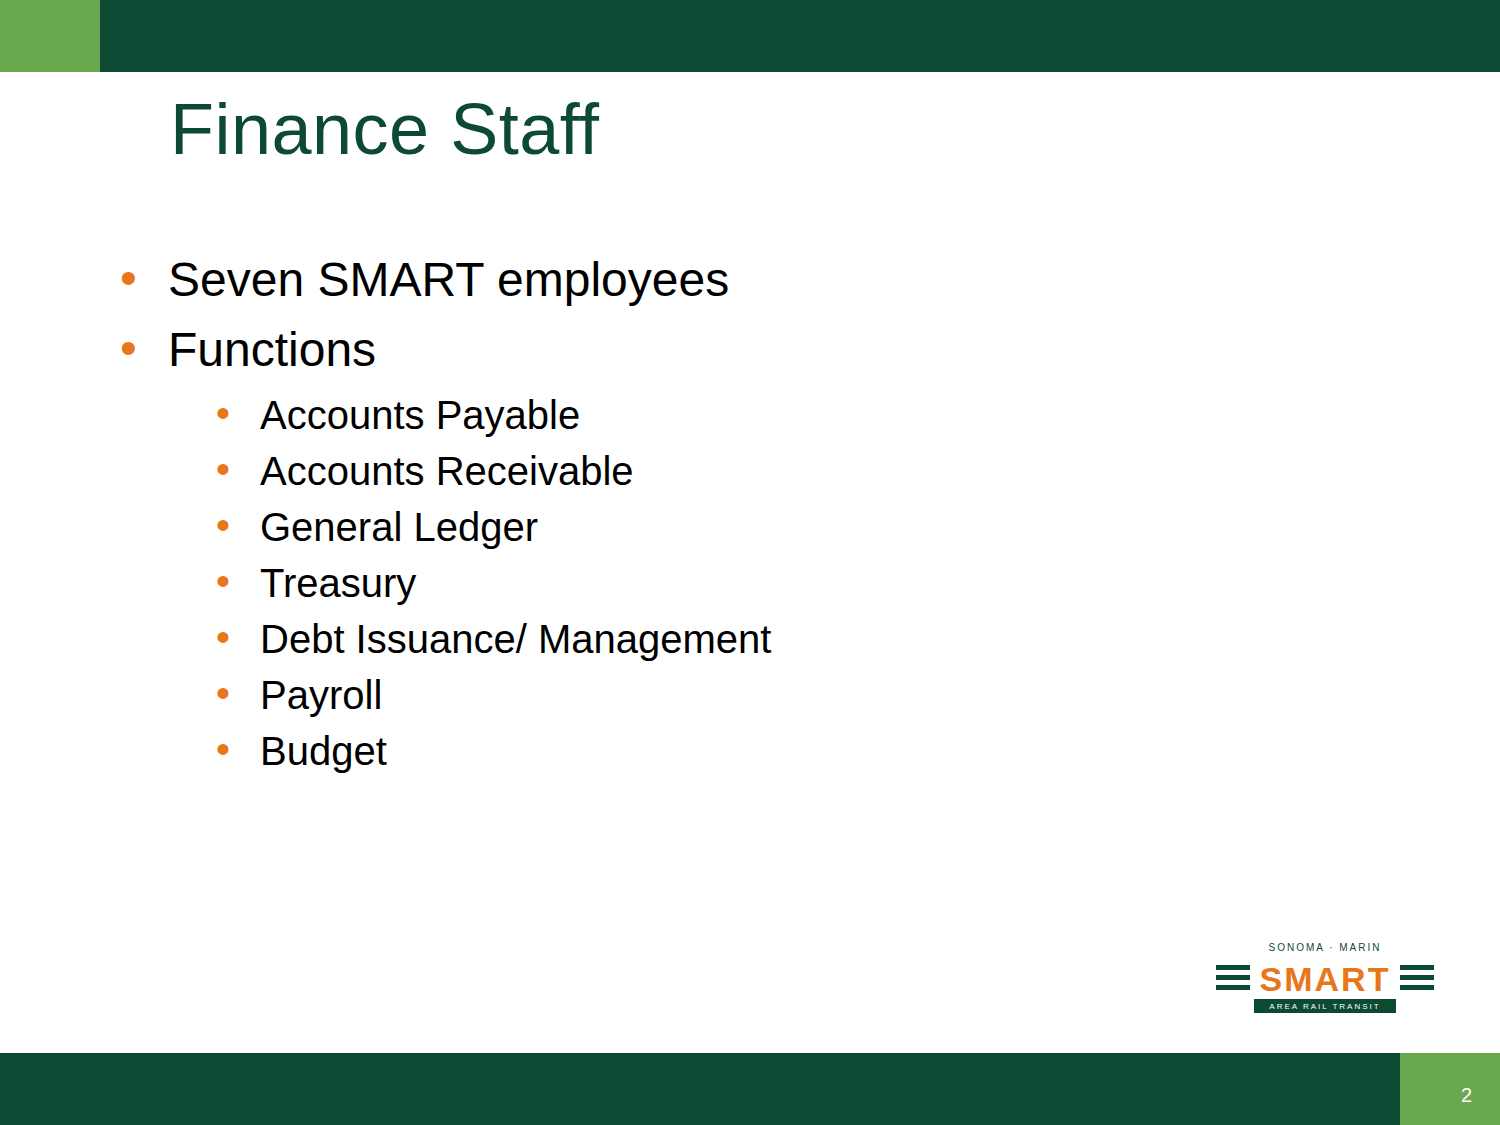Finance Staff
Seven SMART employees
Functions
Accounts Payable
Accounts Receivable
General Ledger
Treasury
Debt Issuance/ Management
Payroll
Budget
SONOMA · MARIN SMART AREA RAIL TRANSIT
2